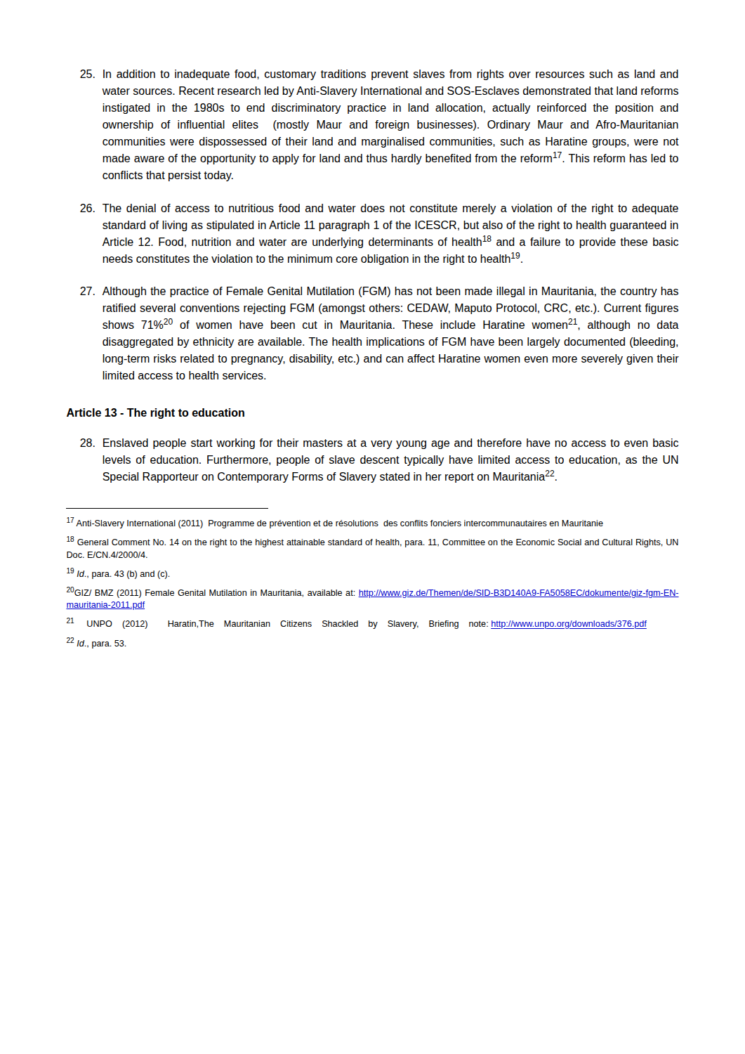In addition to inadequate food, customary traditions prevent slaves from rights over resources such as land and water sources. Recent research led by Anti-Slavery International and SOS-Esclaves demonstrated that land reforms instigated in the 1980s to end discriminatory practice in land allocation, actually reinforced the position and ownership of influential elites (mostly Maur and foreign businesses). Ordinary Maur and Afro-Mauritanian communities were dispossessed of their land and marginalised communities, such as Haratine groups, were not made aware of the opportunity to apply for land and thus hardly benefited from the reform17. This reform has led to conflicts that persist today.
The denial of access to nutritious food and water does not constitute merely a violation of the right to adequate standard of living as stipulated in Article 11 paragraph 1 of the ICESCR, but also of the right to health guaranteed in Article 12. Food, nutrition and water are underlying determinants of health18 and a failure to provide these basic needs constitutes the violation to the minimum core obligation in the right to health19.
Although the practice of Female Genital Mutilation (FGM) has not been made illegal in Mauritania, the country has ratified several conventions rejecting FGM (amongst others: CEDAW, Maputo Protocol, CRC, etc.). Current figures shows 71%20 of women have been cut in Mauritania. These include Haratine women21, although no data disaggregated by ethnicity are available. The health implications of FGM have been largely documented (bleeding, long-term risks related to pregnancy, disability, etc.) and can affect Haratine women even more severely given their limited access to health services.
Article 13 - The right to education
Enslaved people start working for their masters at a very young age and therefore have no access to even basic levels of education. Furthermore, people of slave descent typically have limited access to education, as the UN Special Rapporteur on Contemporary Forms of Slavery stated in her report on Mauritania22.
17 Anti-Slavery International (2011) Programme de prévention et de résolutions des conflits fonciers intercommunautaires en Mauritanie
18 General Comment No. 14 on the right to the highest attainable standard of health, para. 11, Committee on the Economic Social and Cultural Rights, UN Doc. E/CN.4/2000/4.
19 Id., para. 43 (b) and (c).
20 GIZ/ BMZ (2011) Female Genital Mutilation in Mauritania, available at: http://www.giz.de/Themen/de/SID-B3D140A9-FA5058EC/dokumente/giz-fgm-EN-mauritania-2011.pdf
21 UNPO (2012) Haratin,The Mauritanian Citizens Shackled by Slavery, Briefing note: http://www.unpo.org/downloads/376.pdf
22 Id., para. 53.